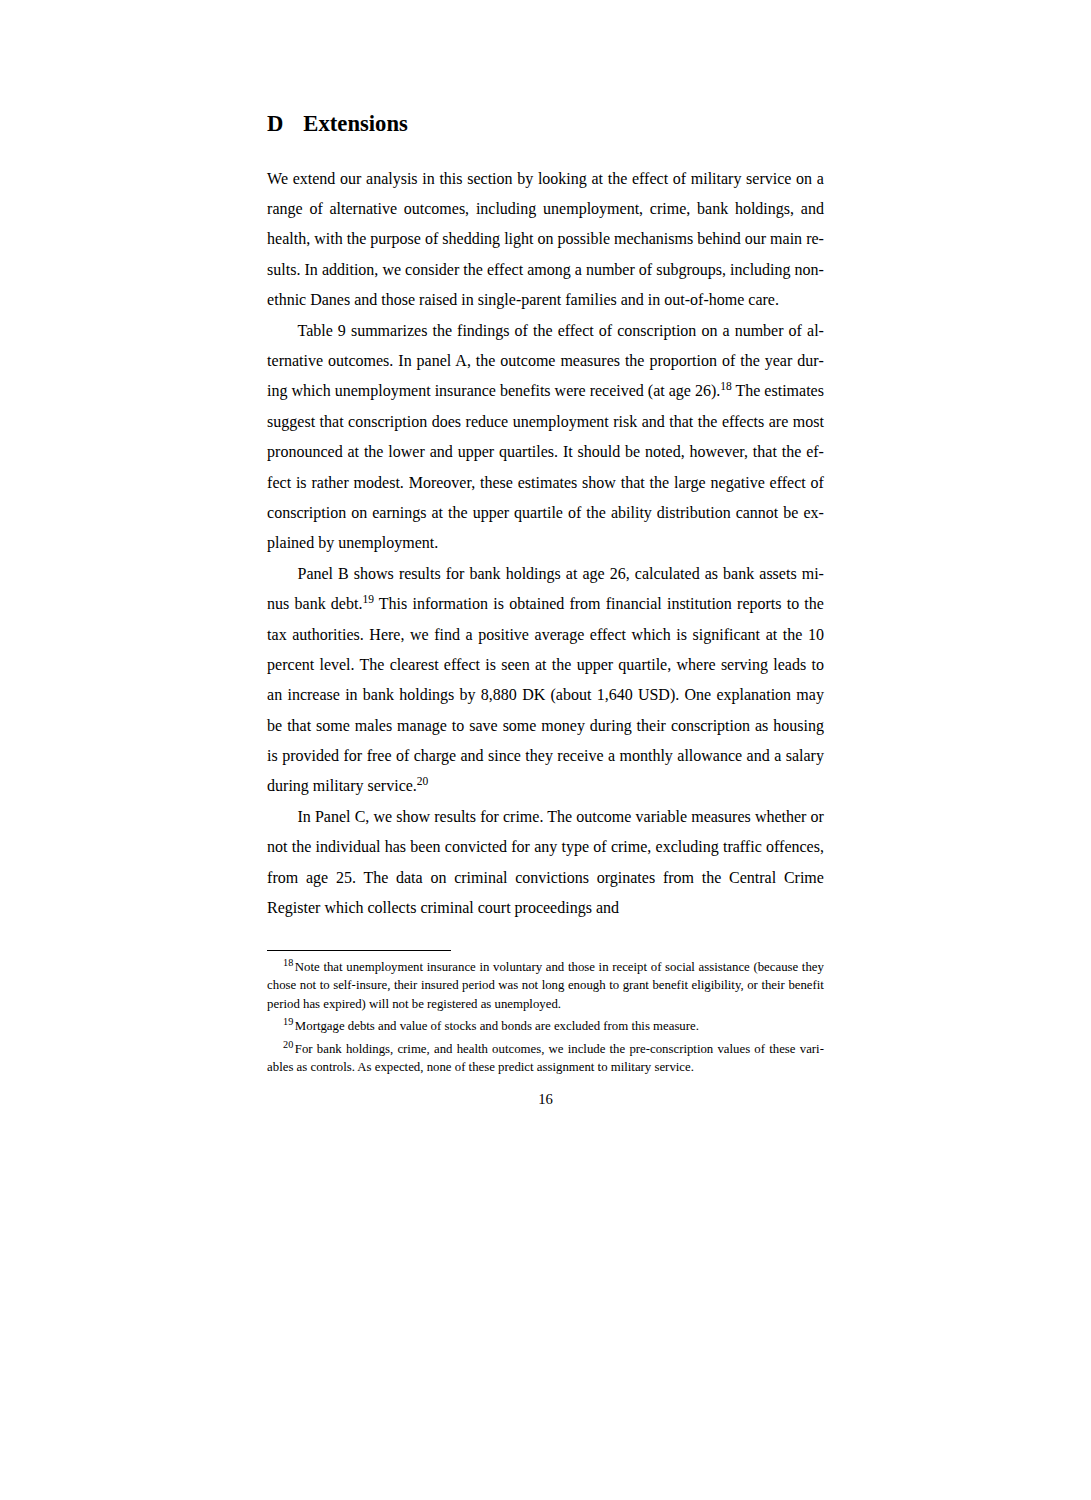DExtensions
We extend our analysis in this section by looking at the effect of military service on a range of alternative outcomes, including unemployment, crime, bank holdings, and health, with the purpose of shedding light on possible mechanisms behind our main results. In addition, we consider the effect among a number of subgroups, including non-ethnic Danes and those raised in single-parent families and in out-of-home care.
Table 9 summarizes the findings of the effect of conscription on a number of alternative outcomes. In panel A, the outcome measures the proportion of the year during which unemployment insurance benefits were received (at age 26).18 The estimates suggest that conscription does reduce unemployment risk and that the effects are most pronounced at the lower and upper quartiles. It should be noted, however, that the effect is rather modest. Moreover, these estimates show that the large negative effect of conscription on earnings at the upper quartile of the ability distribution cannot be explained by unemployment.
Panel B shows results for bank holdings at age 26, calculated as bank assets minus bank debt.19 This information is obtained from financial institution reports to the tax authorities. Here, we find a positive average effect which is significant at the 10 percent level. The clearest effect is seen at the upper quartile, where serving leads to an increase in bank holdings by 8,880 DK (about 1,640 USD). One explanation may be that some males manage to save some money during their conscription as housing is provided for free of charge and since they receive a monthly allowance and a salary during military service.20
In Panel C, we show results for crime. The outcome variable measures whether or not the individual has been convicted for any type of crime, excluding traffic offences, from age 25. The data on criminal convictions orginates from the Central Crime Register which collects criminal court proceedings and
18Note that unemployment insurance in voluntary and those in receipt of social assistance (because they chose not to self-insure, their insured period was not long enough to grant benefit eligibility, or their benefit period has expired) will not be registered as unemployed.
19Mortgage debts and value of stocks and bonds are excluded from this measure.
20For bank holdings, crime, and health outcomes, we include the pre-conscription values of these variables as controls. As expected, none of these predict assignment to military service.
16